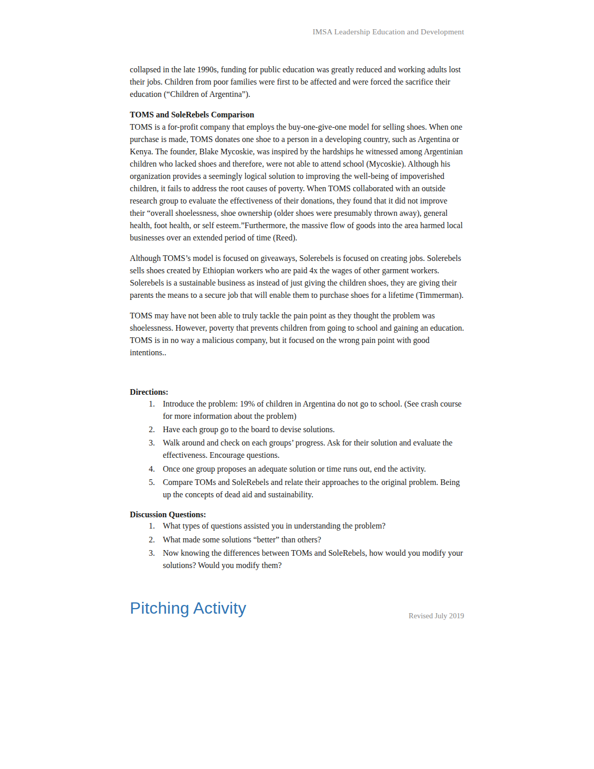IMSA Leadership Education and Development
collapsed in the late 1990s, funding for public education was greatly reduced and working adults lost their jobs. Children from poor families were first to be affected and were forced the sacrifice their education (“Children of Argentina”).
TOMS and SoleRebels Comparison
TOMS is a for-profit company that employs the buy-one-give-one model for selling shoes. When one purchase is made, TOMS donates one shoe to a person in a developing country, such as Argentina or Kenya. The founder, Blake Mycoskie, was inspired by the hardships he witnessed among Argentinian children who lacked shoes and therefore, were not able to attend school (Mycoskie). Although his organization provides a seemingly logical solution to improving the well-being of impoverished children, it fails to address the root causes of poverty. When TOMS collaborated with an outside research group to evaluate the effectiveness of their donations, they found that it did not improve their “overall shoelessness, shoe ownership (older shoes were presumably thrown away), general health, foot health, or self esteem.”Furthermore, the massive flow of goods into the area harmed local businesses over an extended period of time (Reed).
Although TOMS’s model is focused on giveaways, Solerebels is focused on creating jobs. Solerebels sells shoes created by Ethiopian workers who are paid 4x the wages of other garment workers. Solerebels is a sustainable business as instead of just giving the children shoes, they are giving their parents the means to a secure job that will enable them to purchase shoes for a lifetime (Timmerman).
TOMS may have not been able to truly tackle the pain point as they thought the problem was shoelessness. However, poverty that prevents children from going to school and gaining an education. TOMS is in no way a malicious company, but it focused on the wrong pain point with good intentions..
Directions:
Introduce the problem: 19% of children in Argentina do not go to school. (See crash course for more information about the problem)
Have each group go to the board to devise solutions.
Walk around and check on each groups’ progress. Ask for their solution and evaluate the effectiveness. Encourage questions.
Once one group proposes an adequate solution or time runs out, end the activity.
Compare TOMs and SoleRebels and relate their approaches to the original problem. Being up the concepts of dead aid and sustainability.
Discussion Questions:
What types of questions assisted you in understanding the problem?
What made some solutions “better” than others?
Now knowing the differences between TOMs and SoleRebels, how would you modify your solutions? Would you modify them?
Pitching Activity
Revised July 2019